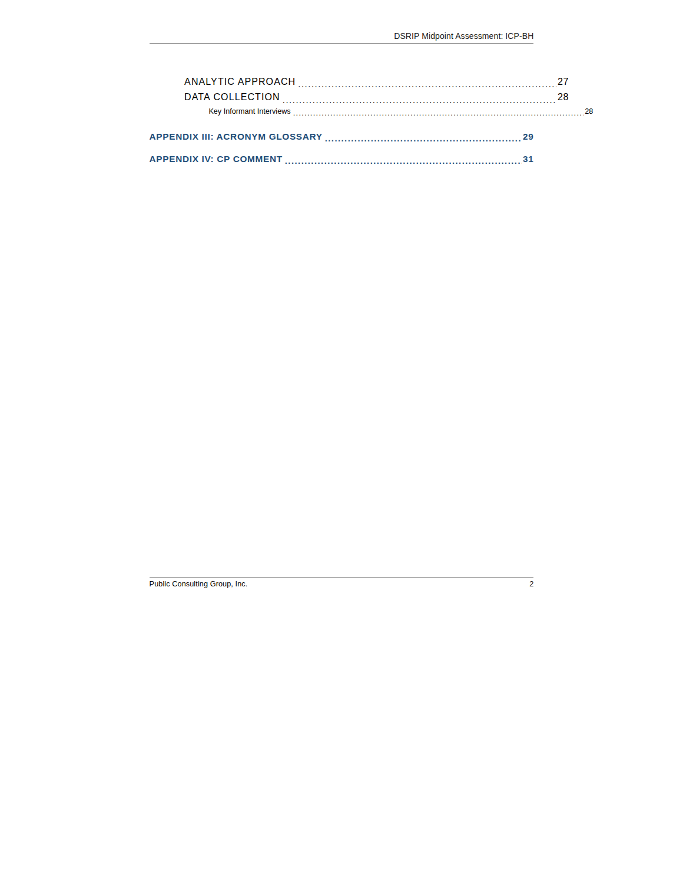DSRIP Midpoint Assessment: ICP-BH
ANALYTIC APPROACH .................................................................................................. 27
DATA COLLECTION ..................................................................................................... 28
Key Informant Interviews ................................................................................................................. 28
APPENDIX III: ACRONYM GLOSSARY ..................................................................................... 29
APPENDIX IV: CP COMMENT ..................................................................................................... 31
Public Consulting Group, Inc. 2